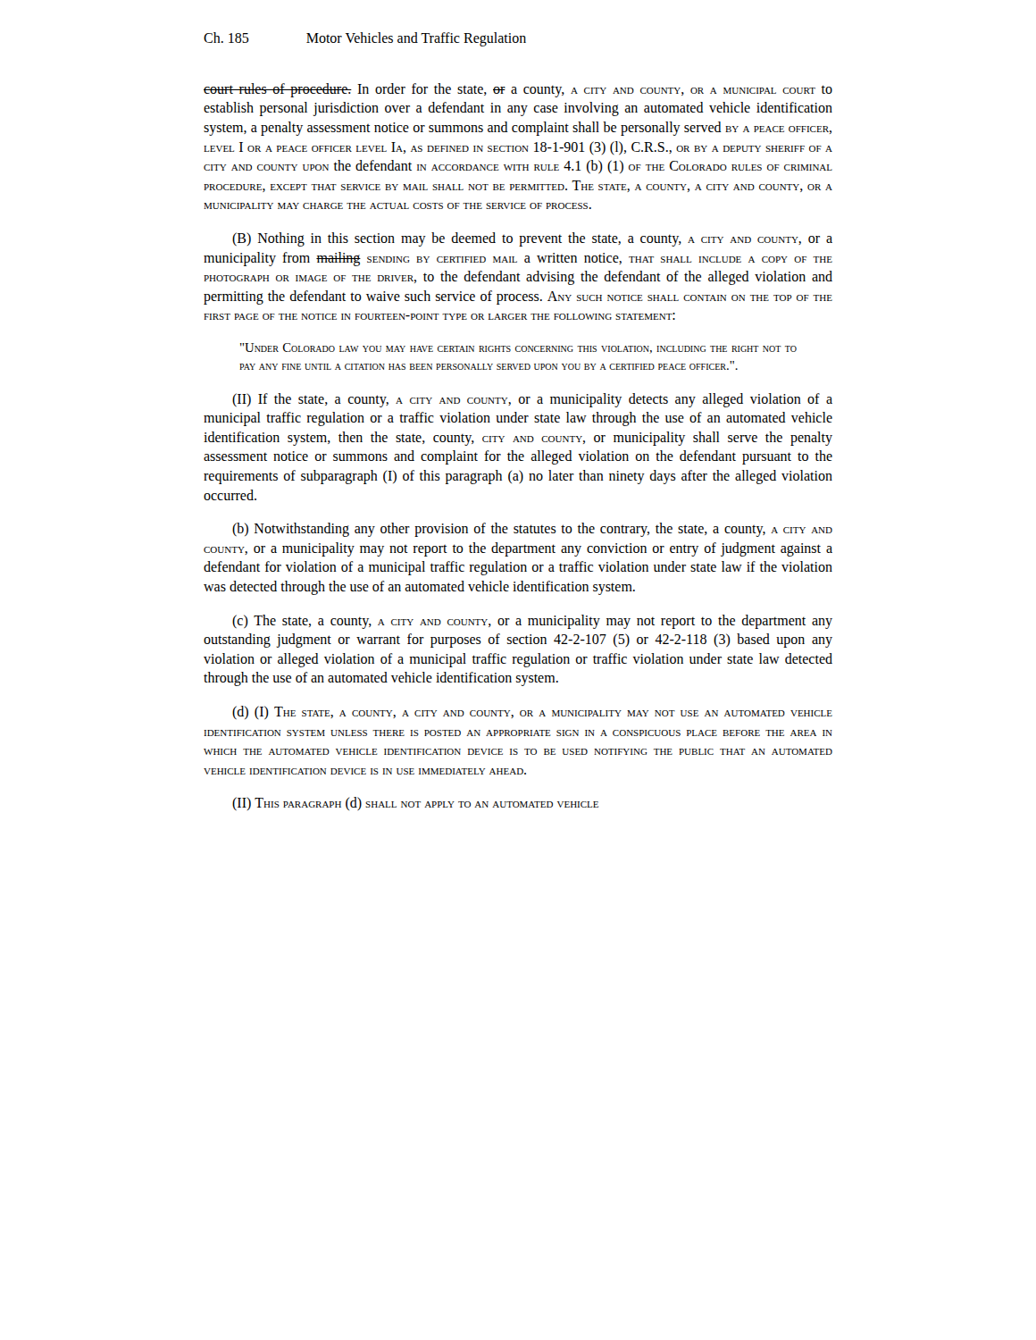Ch. 185 Motor Vehicles and Traffic Regulation
court rules of procedure. In order for the state, or a county, a city and county, or a municipal court to establish personal jurisdiction over a defendant in any case involving an automated vehicle identification system, a penalty assessment notice or summons and complaint shall be personally served by a peace officer, level I or a peace officer level Ia, as defined in section 18-1-901 (3) (l), C.R.S., or by a deputy sheriff of a city and county upon the defendant in accordance with rule 4.1 (b) (1) of the Colorado rules of criminal procedure, except that service by mail shall not be permitted. The state, a county, a city and county, or a municipality may charge the actual costs of the service of process.
(B) Nothing in this section may be deemed to prevent the state, a county, a city and county, or a municipality from mailing sending by certified mail a written notice, that shall include a copy of the photograph or image of the driver, to the defendant advising the defendant of the alleged violation and permitting the defendant to waive such service of process. Any such notice shall contain on the top of the first page of the notice in fourteen-point type or larger the following statement:
"Under Colorado law you may have certain rights concerning this violation, including the right not to pay any fine until a citation has been personally served upon you by a certified peace officer.".
(II) If the state, a county, a city and county, or a municipality detects any alleged violation of a municipal traffic regulation or a traffic violation under state law through the use of an automated vehicle identification system, then the state, county, city and county, or municipality shall serve the penalty assessment notice or summons and complaint for the alleged violation on the defendant pursuant to the requirements of subparagraph (I) of this paragraph (a) no later than ninety days after the alleged violation occurred.
(b) Notwithstanding any other provision of the statutes to the contrary, the state, a county, a city and county, or a municipality may not report to the department any conviction or entry of judgment against a defendant for violation of a municipal traffic regulation or a traffic violation under state law if the violation was detected through the use of an automated vehicle identification system.
(c) The state, a county, a city and county, or a municipality may not report to the department any outstanding judgment or warrant for purposes of section 42-2-107 (5) or 42-2-118 (3) based upon any violation or alleged violation of a municipal traffic regulation or traffic violation under state law detected through the use of an automated vehicle identification system.
(d) (I) The state, a county, a city and county, or a municipality may not use an automated vehicle identification system unless there is posted an appropriate sign in a conspicuous place before the area in which the automated vehicle identification device is to be used notifying the public that an automated vehicle identification device is in use immediately ahead.
(II) This paragraph (d) shall not apply to an automated vehicle